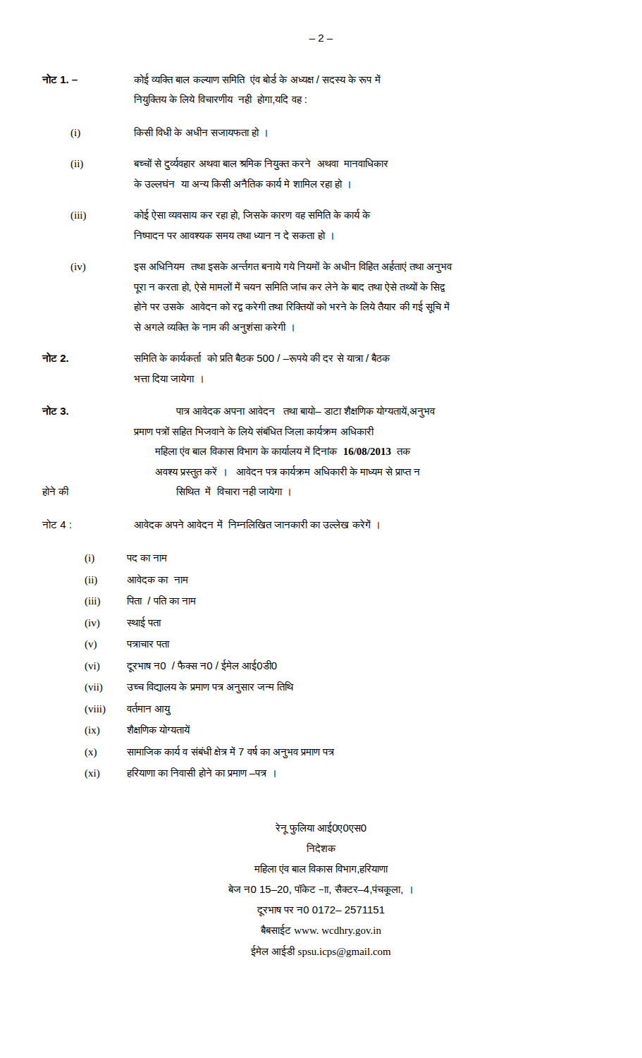– 2 –
नोट 1. –
कोई व्यक्ति बाल कल्याण समिति एंव बोर्ड के अध्यक्ष / सदस्य के रूप में
नियुक्तिय के लिये विचारणीय नही होगा,यदि वह :
(i)
किसी विधी के अधीन सजायफता हो ।
(ii)
बच्चों से दुर्व्यवहार अथवा बाल श्रमिक नियुक्त करने अथवा मानवाधिकार
के उल्लघंन या अन्य किसी अनैतिक कार्य मे शामिल रहा हो ।
(iii)
कोई ऐसा व्यवसाय कर रहा हो, जिसके कारण वह समिति के कार्य के
निष्पादन पर आवश्यक समय तथा ध्यान न दे सकता हो ।
(iv)
इस अधिनियम तथा इसके अर्न्तगत बनाये गये नियमों के अधीन विहित अर्हताएं तथा अनुभव
पूरा न करता हो, ऐसे मामलों में चयन समिति जांच कर लेने के बाद तथा ऐसे तथ्यों के सिद्व
होने पर उसके आवेदन को रद्व करेगी तथा रिक्तियों को भरने के लिये तैयार की गई सूचि में
से अगले व्यक्ति के नाम की अनुशंसा करेगी ।
नोट 2.
समिति के कार्यकर्ता को प्रति बैठक 500 / –रूपये की दर से यात्रा / बैठक
भत्ता दिया जायेगा ।
नोट 3.
पात्र आवेदक अपना आवेदन तथा बायो– डाटा शैक्षणिक योग्यतायें,अनुभव
प्रमाण पत्रों सहित भिजवाने के लिये संबंधित जिला कार्यक्रम अधिकारी
महिला एंव बाल विकास विभाग के कार्यालय में दिनांक 16/08/2013 तक
अवश्य प्रस्तुत करें । आवेदन पत्र कार्यक्रम अधिकारी के माध्यम से प्राप्त न
होने की
सिथित में विचारा नही जायेगा ।
नोट 4 :
आवेदक अपने आवेदन में निम्नलिखित जानकारी का उल्लेख करेगें ।
(i)
पद का नाम
(ii)
आवेदक का नाम
(iii)
पिता / पति का नाम
(iv)
स्थाई पता
(v)
पत्राचार पता
(vi)
दूरभाष न0 / फैक्स न0 / ईमेल आई0डी0
(vii)
उच्च विद्यालय के प्रमाण पत्र अनुसार जन्म तिथि
(viii)
वर्तमान आयु
(ix)
शैक्षणिक योग्यतायें
(x)
सामाजिक कार्य व संबंधी क्षेत्र में 7 वर्ष का अनुभव प्रमाण पत्र
(xi)
हरियाणा का निवासी होने का प्रमाण –पत्र ।
रेनू फुलिया आई0ए0एस0
निदेशक
महिला एंव बाल विकास विभाग,हरियाणा
बेज न0 15–20, पॉकेट –ाा, सैक्टर–4,पंचकूला, ।
दूरभाष पर न0 0172– 2571151
बैबसाईट www. wcdhry.gov.in
ईमेल आईडी spsu.icps@gmail.com